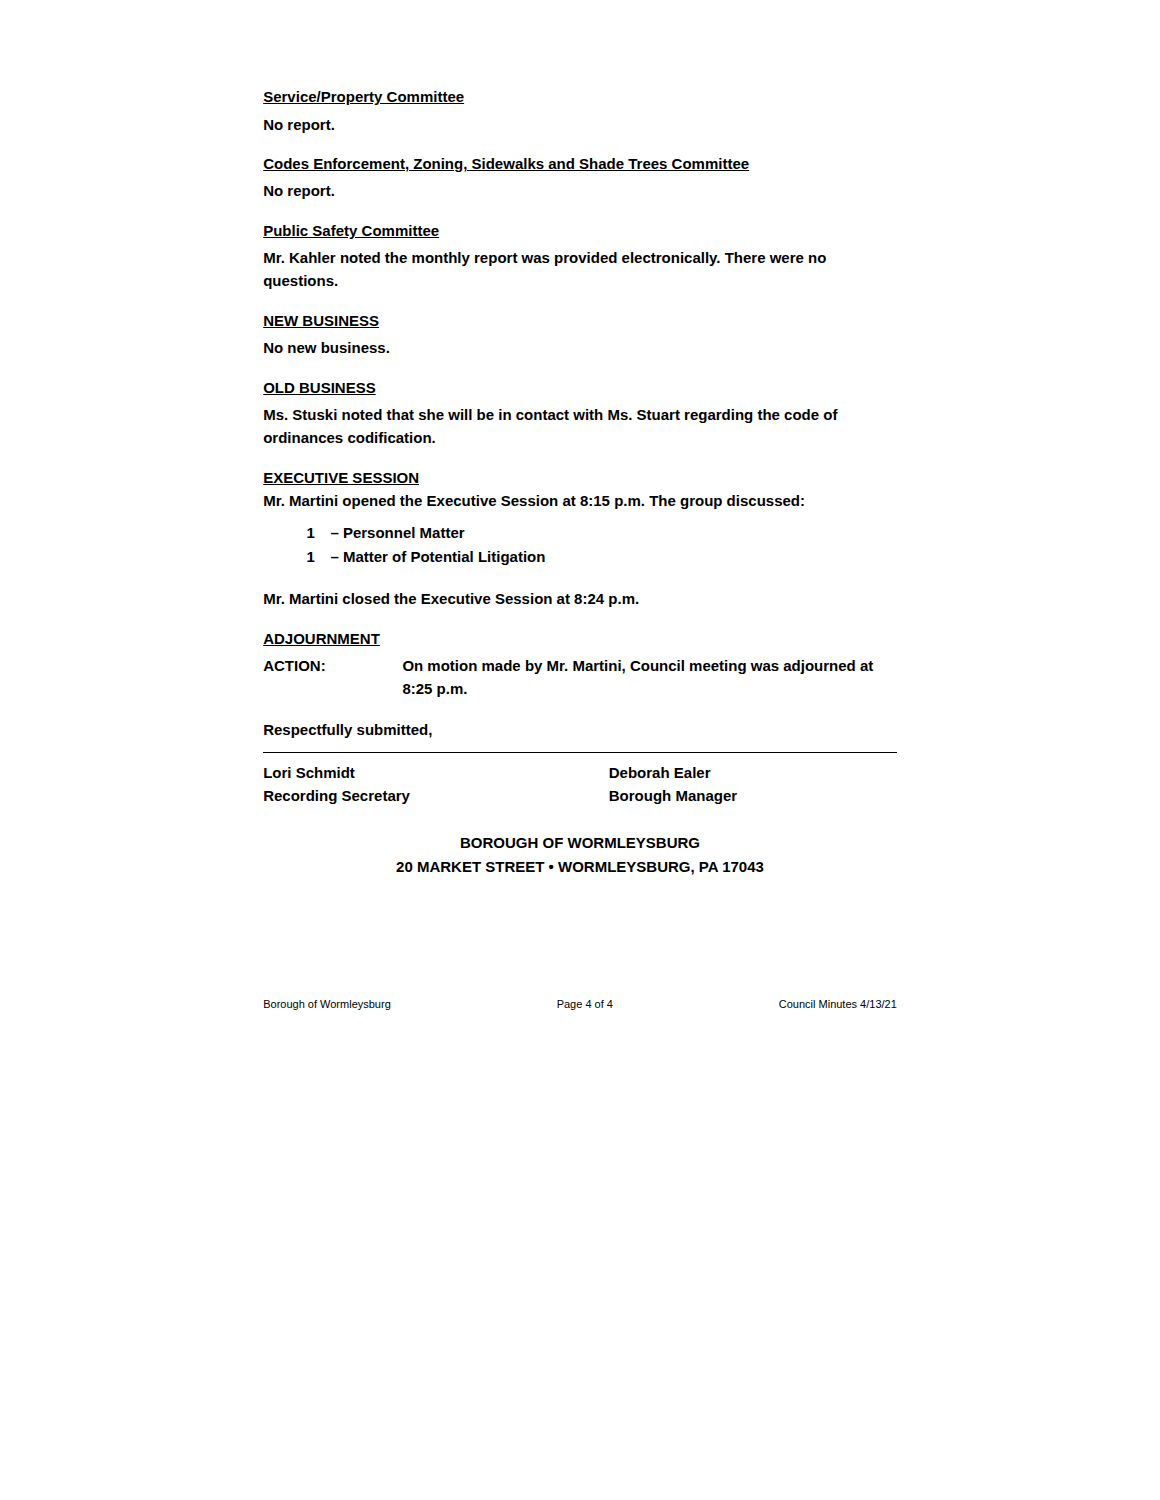Service/Property Committee
No report.
Codes Enforcement, Zoning, Sidewalks and Shade Trees Committee
No report.
Public Safety Committee
Mr. Kahler noted the monthly report was provided electronically. There were no questions.
NEW BUSINESS
No new business.
OLD BUSINESS
Ms. Stuski noted that she will be in contact with Ms. Stuart regarding the code of ordinances codification.
EXECUTIVE SESSION
Mr. Martini opened the Executive Session at 8:15 p.m. The group discussed:
1– Personnel Matter
1– Matter of Potential Litigation
Mr. Martini closed the Executive Session at 8:24 p.m.
ADJOURNMENT
ACTION:
On motion made by Mr. Martini, Council meeting was adjourned at 8:25 p.m.
Respectfully submitted,
Lori Schmidt Recording Secretary
Deborah Ealer Borough Manager
BOROUGH OF WORMLEYSBURG
20 MARKET STREET • WORMLEYSBURG, PA 17043
Borough of Wormleysburg Page 4 of 4 Council Minutes 4/13/21